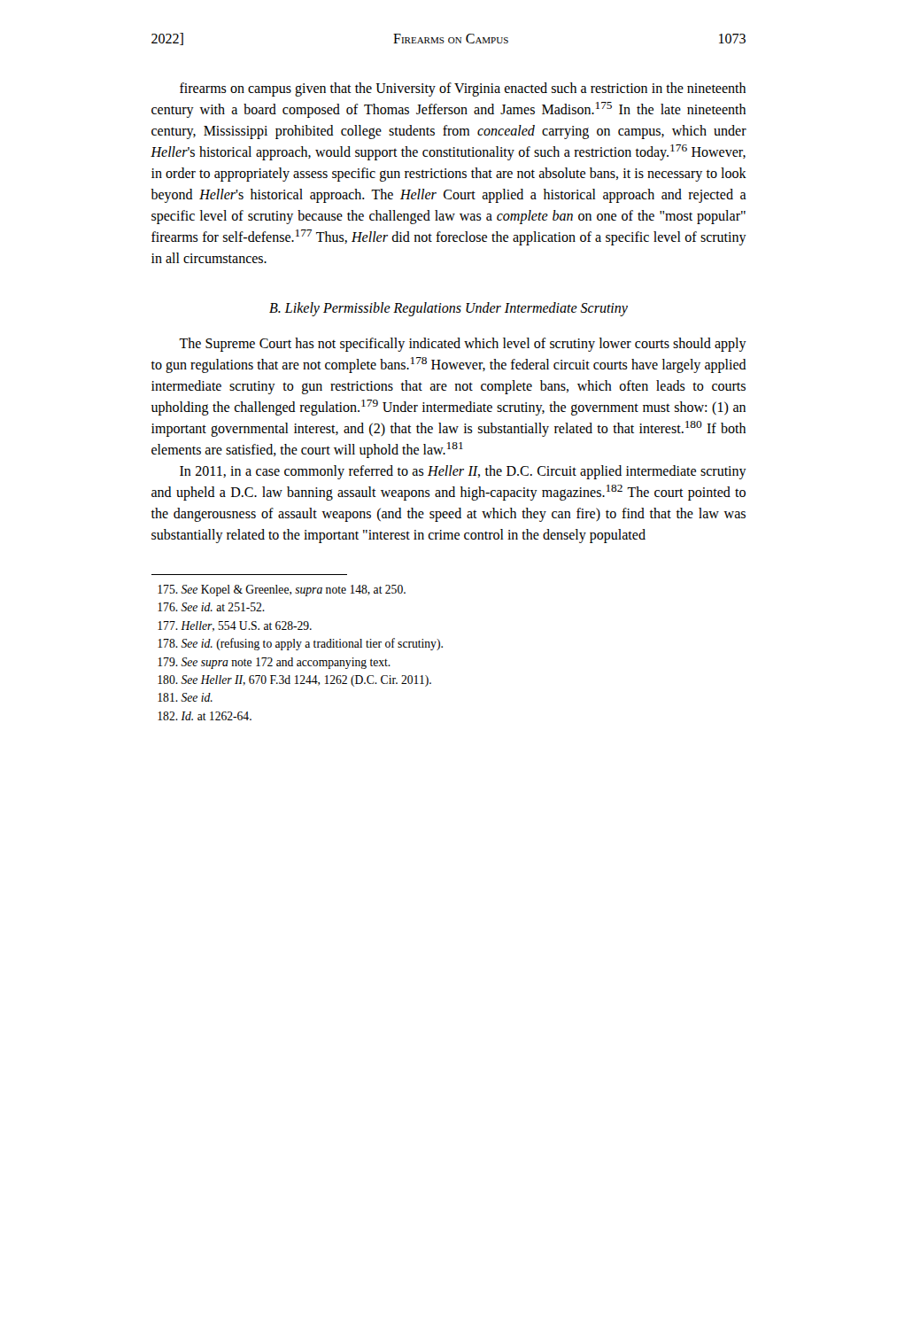2022] Firearms on Campus 1073
firearms on campus given that the University of Virginia enacted such a restriction in the nineteenth century with a board composed of Thomas Jefferson and James Madison.175 In the late nineteenth century, Mississippi prohibited college students from concealed carrying on campus, which under Heller's historical approach, would support the constitutionality of such a restriction today.176 However, in order to appropriately assess specific gun restrictions that are not absolute bans, it is necessary to look beyond Heller's historical approach. The Heller Court applied a historical approach and rejected a specific level of scrutiny because the challenged law was a complete ban on one of the "most popular" firearms for self-defense.177 Thus, Heller did not foreclose the application of a specific level of scrutiny in all circumstances.
B. Likely Permissible Regulations Under Intermediate Scrutiny
The Supreme Court has not specifically indicated which level of scrutiny lower courts should apply to gun regulations that are not complete bans.178 However, the federal circuit courts have largely applied intermediate scrutiny to gun restrictions that are not complete bans, which often leads to courts upholding the challenged regulation.179 Under intermediate scrutiny, the government must show: (1) an important governmental interest, and (2) that the law is substantially related to that interest.180 If both elements are satisfied, the court will uphold the law.181
In 2011, in a case commonly referred to as Heller II, the D.C. Circuit applied intermediate scrutiny and upheld a D.C. law banning assault weapons and high-capacity magazines.182 The court pointed to the dangerousness of assault weapons (and the speed at which they can fire) to find that the law was substantially related to the important "interest in crime control in the densely populated
See Kopel & Greenlee, supra note 148, at 250.
See id. at 251-52.
Heller, 554 U.S. at 628-29.
See id. (refusing to apply a traditional tier of scrutiny).
See supra note 172 and accompanying text.
See Heller II, 670 F.3d 1244, 1262 (D.C. Cir. 2011).
See id.
Id. at 1262-64.